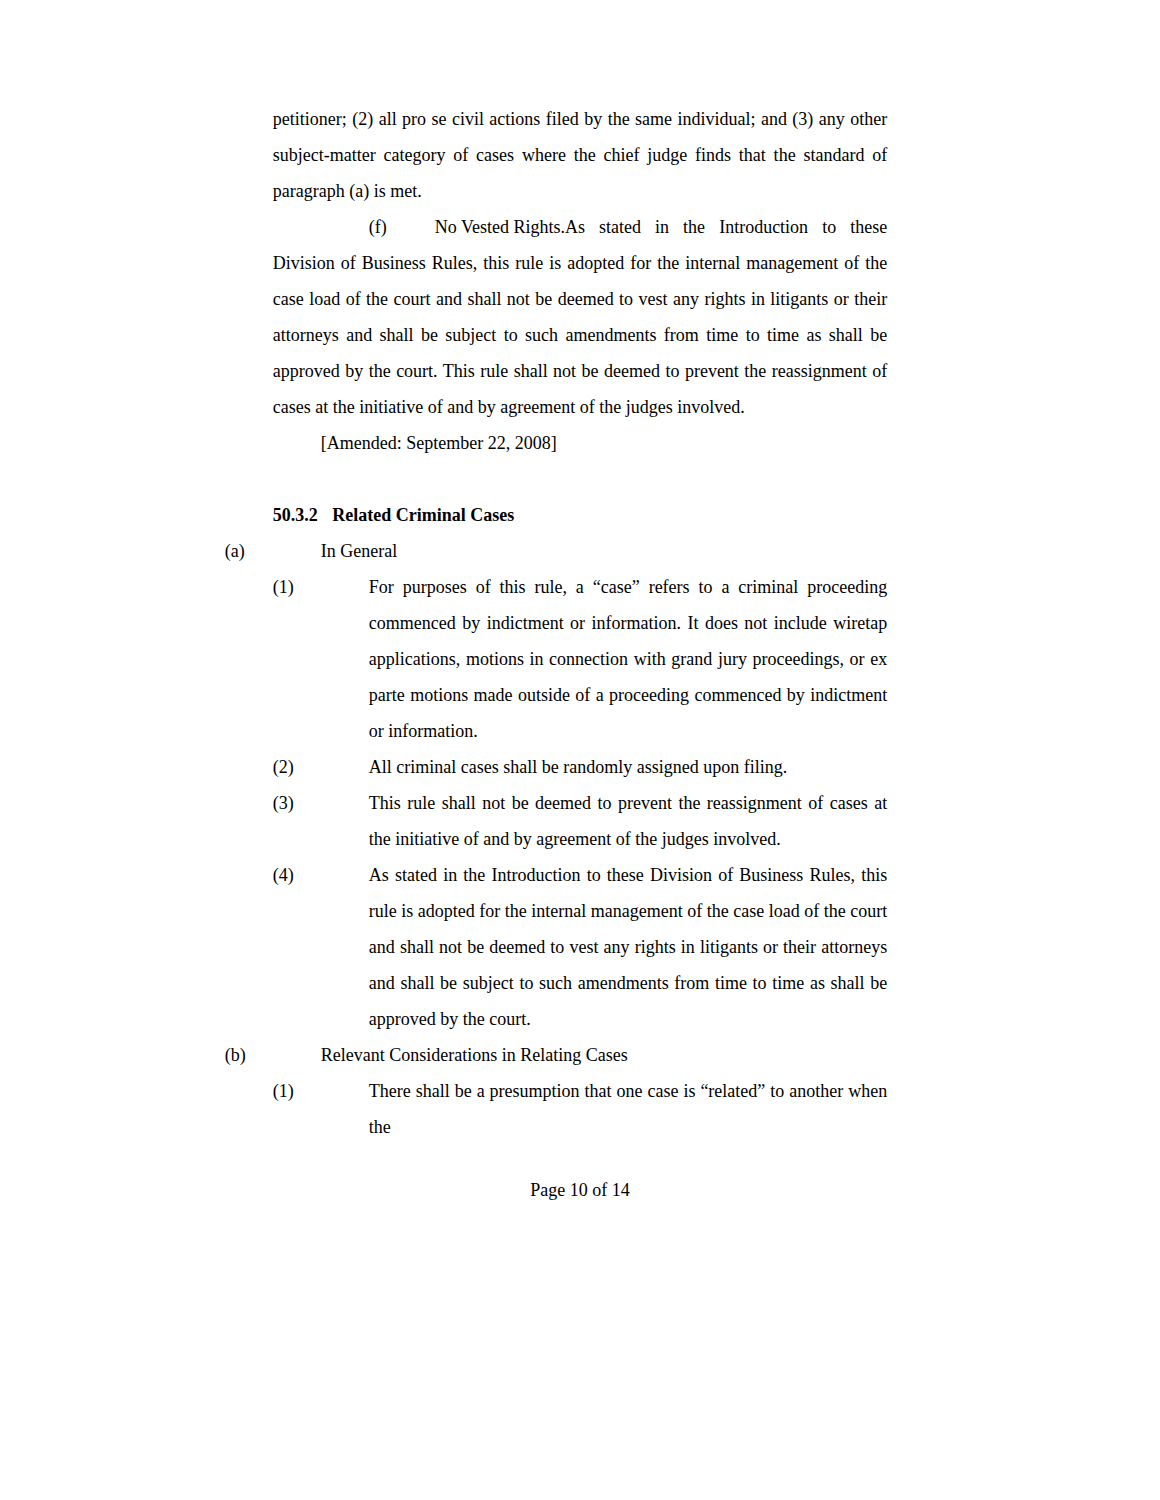petitioner; (2) all pro se civil actions filed by the same individual; and (3) any other subject-matter category of cases where the chief judge finds that the standard of paragraph (a) is met.
(f) No Vested Rights. As stated in the Introduction to these Division of Business Rules, this rule is adopted for the internal management of the case load of the court and shall not be deemed to vest any rights in litigants or their attorneys and shall be subject to such amendments from time to time as shall be approved by the court. This rule shall not be deemed to prevent the reassignment of cases at the initiative of and by agreement of the judges involved.
[Amended: September 22, 2008]
50.3.2 Related Criminal Cases
(a) In General
(1) For purposes of this rule, a “case” refers to a criminal proceeding commenced by indictment or information. It does not include wiretap applications, motions in connection with grand jury proceedings, or ex parte motions made outside of a proceeding commenced by indictment or information.
(2) All criminal cases shall be randomly assigned upon filing.
(3) This rule shall not be deemed to prevent the reassignment of cases at the initiative of and by agreement of the judges involved.
(4) As stated in the Introduction to these Division of Business Rules, this rule is adopted for the internal management of the case load of the court and shall not be deemed to vest any rights in litigants or their attorneys and shall be subject to such amendments from time to time as shall be approved by the court.
(b) Relevant Considerations in Relating Cases
(1) There shall be a presumption that one case is “related” to another when the
Page 10 of 14